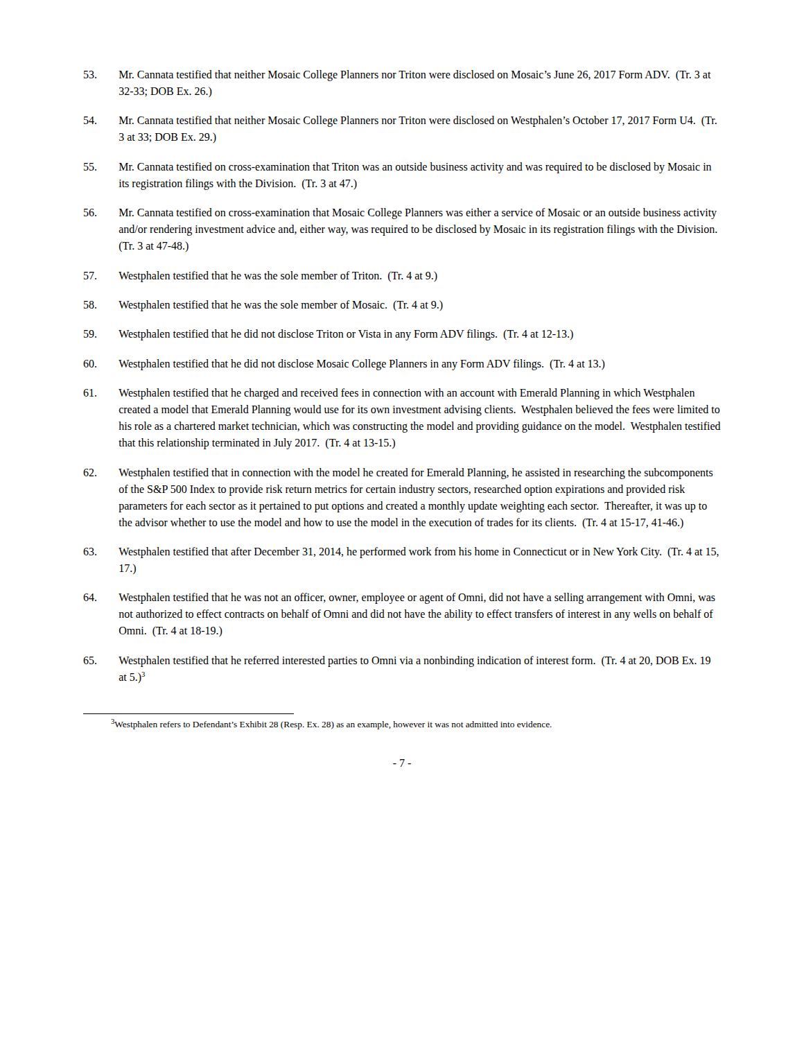53. Mr. Cannata testified that neither Mosaic College Planners nor Triton were disclosed on Mosaic’s June 26, 2017 Form ADV. (Tr. 3 at 32-33; DOB Ex. 26.)
54. Mr. Cannata testified that neither Mosaic College Planners nor Triton were disclosed on Westphalen’s October 17, 2017 Form U4. (Tr. 3 at 33; DOB Ex. 29.)
55. Mr. Cannata testified on cross-examination that Triton was an outside business activity and was required to be disclosed by Mosaic in its registration filings with the Division. (Tr. 3 at 47.)
56. Mr. Cannata testified on cross-examination that Mosaic College Planners was either a service of Mosaic or an outside business activity and/or rendering investment advice and, either way, was required to be disclosed by Mosaic in its registration filings with the Division. (Tr. 3 at 47-48.)
57. Westphalen testified that he was the sole member of Triton. (Tr. 4 at 9.)
58. Westphalen testified that he was the sole member of Mosaic. (Tr. 4 at 9.)
59. Westphalen testified that he did not disclose Triton or Vista in any Form ADV filings. (Tr. 4 at 12-13.)
60. Westphalen testified that he did not disclose Mosaic College Planners in any Form ADV filings. (Tr. 4 at 13.)
61. Westphalen testified that he charged and received fees in connection with an account with Emerald Planning in which Westphalen created a model that Emerald Planning would use for its own investment advising clients. Westphalen believed the fees were limited to his role as a chartered market technician, which was constructing the model and providing guidance on the model. Westphalen testified that this relationship terminated in July 2017. (Tr. 4 at 13-15.)
62. Westphalen testified that in connection with the model he created for Emerald Planning, he assisted in researching the subcomponents of the S&P 500 Index to provide risk return metrics for certain industry sectors, researched option expirations and provided risk parameters for each sector as it pertained to put options and created a monthly update weighting each sector. Thereafter, it was up to the advisor whether to use the model and how to use the model in the execution of trades for its clients. (Tr. 4 at 15-17, 41-46.)
63. Westphalen testified that after December 31, 2014, he performed work from his home in Connecticut or in New York City. (Tr. 4 at 15, 17.)
64. Westphalen testified that he was not an officer, owner, employee or agent of Omni, did not have a selling arrangement with Omni, was not authorized to effect contracts on behalf of Omni and did not have the ability to effect transfers of interest in any wells on behalf of Omni. (Tr. 4 at 18-19.)
65. Westphalen testified that he referred interested parties to Omni via a nonbinding indication of interest form. (Tr. 4 at 20, DOB Ex. 19 at 5.)3
3Westphalen refers to Defendant’s Exhibit 28 (Resp. Ex. 28) as an example, however it was not admitted into evidence.
- 7 -